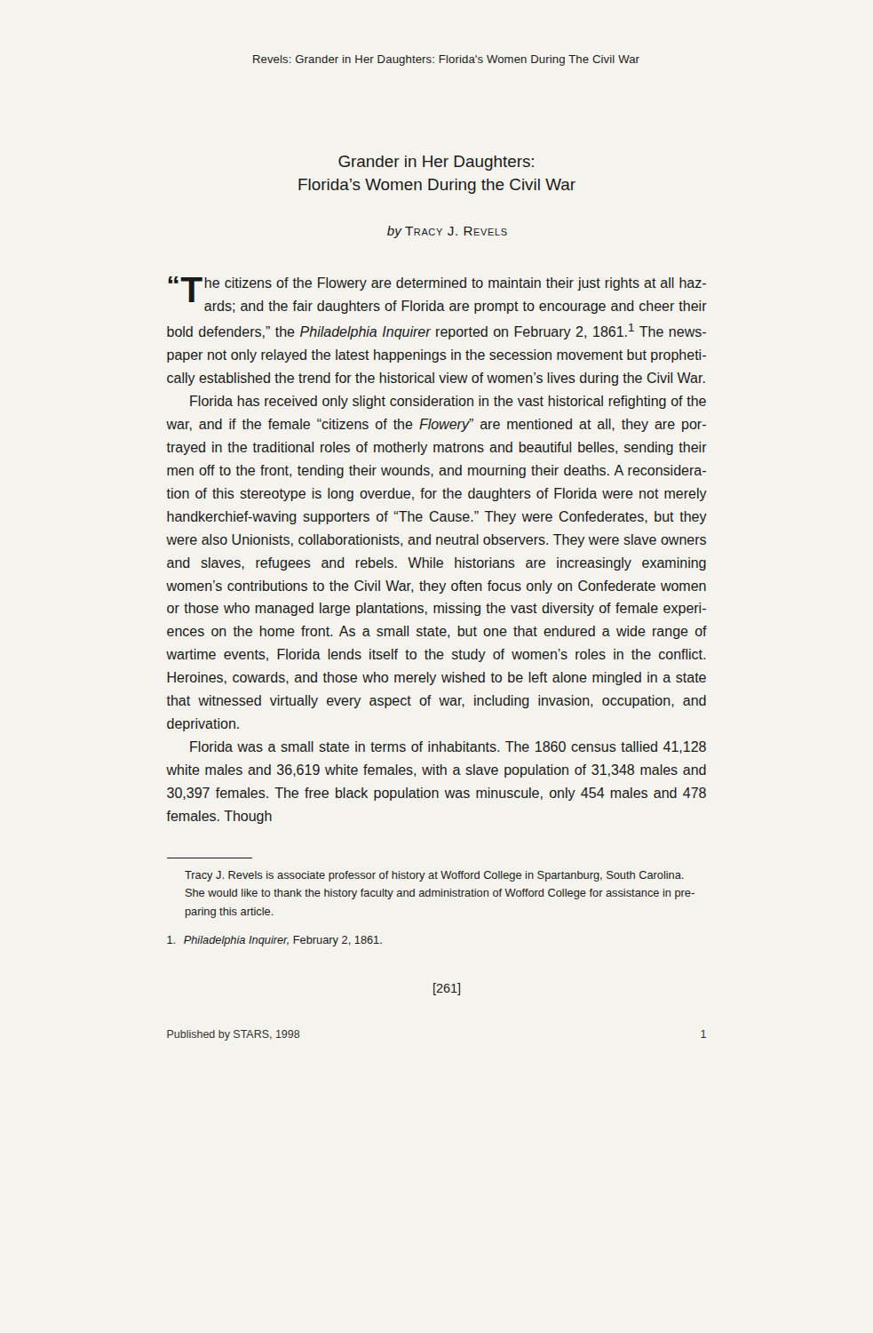Revels: Grander in Her Daughters: Florida's Women During The Civil War
Grander in Her Daughters:
Florida’s Women During the Civil War
by Tracy J. Revels
“The citizens of the Flowery are determined to maintain their just rights at all hazards; and the fair daughters of Florida are prompt to encourage and cheer their bold defenders,” the Philadelphia Inquirer reported on February 2, 1861.1 The newspaper not only relayed the latest happenings in the secession movement but prophetically established the trend for the historical view of women’s lives during the Civil War.
Florida has received only slight consideration in the vast historical refighting of the war, and if the female “citizens of the Flowery” are mentioned at all, they are portrayed in the traditional roles of motherly matrons and beautiful belles, sending their men off to the front, tending their wounds, and mourning their deaths. A reconsideration of this stereotype is long overdue, for the daughters of Florida were not merely handkerchief-waving supporters of “The Cause.” They were Confederates, but they were also Unionists, collaborationists, and neutral observers. They were slave owners and slaves, refugees and rebels. While historians are increasingly examining women’s contributions to the Civil War, they often focus only on Confederate women or those who managed large plantations, missing the vast diversity of female experiences on the home front. As a small state, but one that endured a wide range of wartime events, Florida lends itself to the study of women’s roles in the conflict. Heroines, cowards, and those who merely wished to be left alone mingled in a state that witnessed virtually every aspect of war, including invasion, occupation, and deprivation.
Florida was a small state in terms of inhabitants. The 1860 census tallied 41,128 white males and 36,619 white females, with a slave population of 31,348 males and 30,397 females. The free black population was minuscule, only 454 males and 478 females. Though
Tracy J. Revels is associate professor of history at Wofford College in Spartanburg, South Carolina. She would like to thank the history faculty and administration of Wofford College for assistance in preparing this article.
1. Philadelphia Inquirer, February 2, 1861.
[261]
Published by STARS, 1998 1